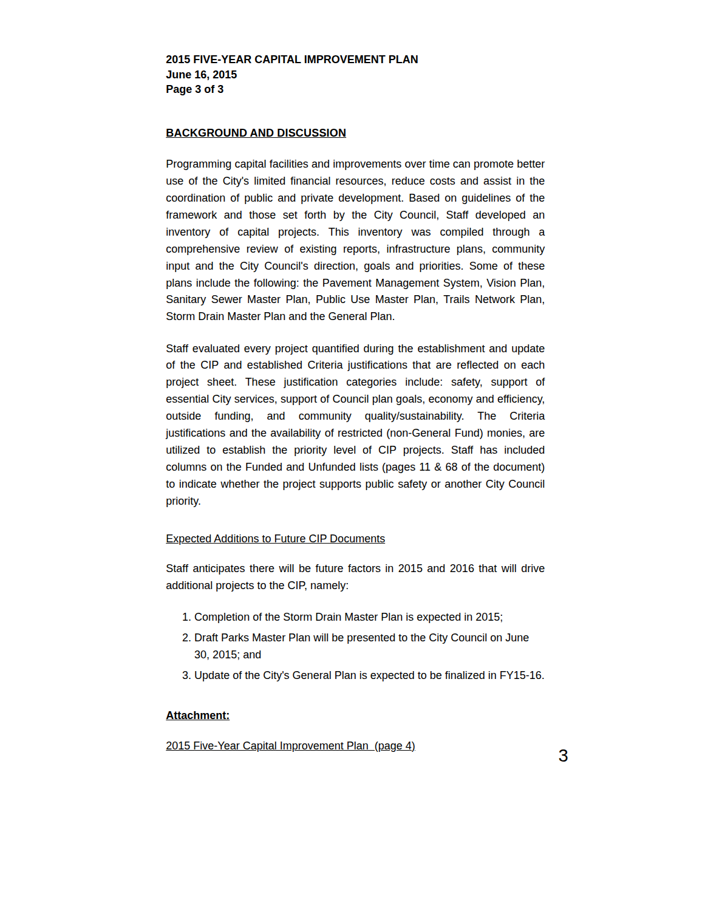2015 FIVE-YEAR CAPITAL IMPROVEMENT PLAN
June 16, 2015
Page 3 of 3
BACKGROUND AND DISCUSSION
Programming capital facilities and improvements over time can promote better use of the City's limited financial resources, reduce costs and assist in the coordination of public and private development. Based on guidelines of the framework and those set forth by the City Council, Staff developed an inventory of capital projects. This inventory was compiled through a comprehensive review of existing reports, infrastructure plans, community input and the City Council's direction, goals and priorities. Some of these plans include the following: the Pavement Management System, Vision Plan, Sanitary Sewer Master Plan, Public Use Master Plan, Trails Network Plan, Storm Drain Master Plan and the General Plan.
Staff evaluated every project quantified during the establishment and update of the CIP and established Criteria justifications that are reflected on each project sheet. These justification categories include: safety, support of essential City services, support of Council plan goals, economy and efficiency, outside funding, and community quality/sustainability. The Criteria justifications and the availability of restricted (non-General Fund) monies, are utilized to establish the priority level of CIP projects. Staff has included columns on the Funded and Unfunded lists (pages 11 & 68 of the document) to indicate whether the project supports public safety or another City Council priority.
Expected Additions to Future CIP Documents
Staff anticipates there will be future factors in 2015 and 2016 that will drive additional projects to the CIP, namely:
Completion of the Storm Drain Master Plan is expected in 2015;
Draft Parks Master Plan will be presented to the City Council on June 30, 2015; and
Update of the City's General Plan is expected to be finalized in FY15-16.
Attachment:
2015 Five-Year Capital Improvement Plan (page 4)
3